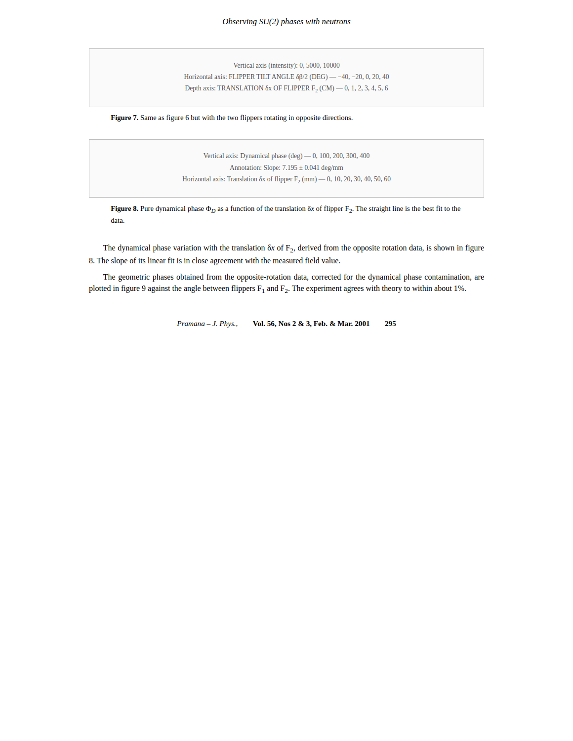Observing SU(2) phases with neutrons
Vertical axis (intensity): 0, 5000, 10000 Horizontal axis: FLIPPER TILT ANGLE δβ/2 (DEG) — −40, −20, 0, 20, 40 Depth axis: TRANSLATION δx OF FLIPPER F2 (CM) — 0, 1, 2, 3, 4, 5, 6
Figure 7. Same as figure 6 but with the two flippers rotating in opposite directions.
Vertical axis: Dynamical phase (deg) — 0, 100, 200, 300, 400 Annotation: Slope: 7.195 ± 0.041 deg/mm Horizontal axis: Translation δx of flipper F2 (mm) — 0, 10, 20, 30, 40, 50, 60
Figure 8. Pure dynamical phase ΦD as a function of the translation δx of flipper F2. The straight line is the best fit to the data.
The dynamical phase variation with the translation δx of F2, derived from the opposite rotation data, is shown in figure 8. The slope of its linear fit is in close agreement with the measured field value.
The geometric phases obtained from the opposite-rotation data, corrected for the dynamical phase contamination, are plotted in figure 9 against the angle between flippers F1 and F2. The experiment agrees with theory to within about 1%.
Pramana – J. Phys., Vol. 56, Nos 2 & 3, Feb. & Mar. 2001 295